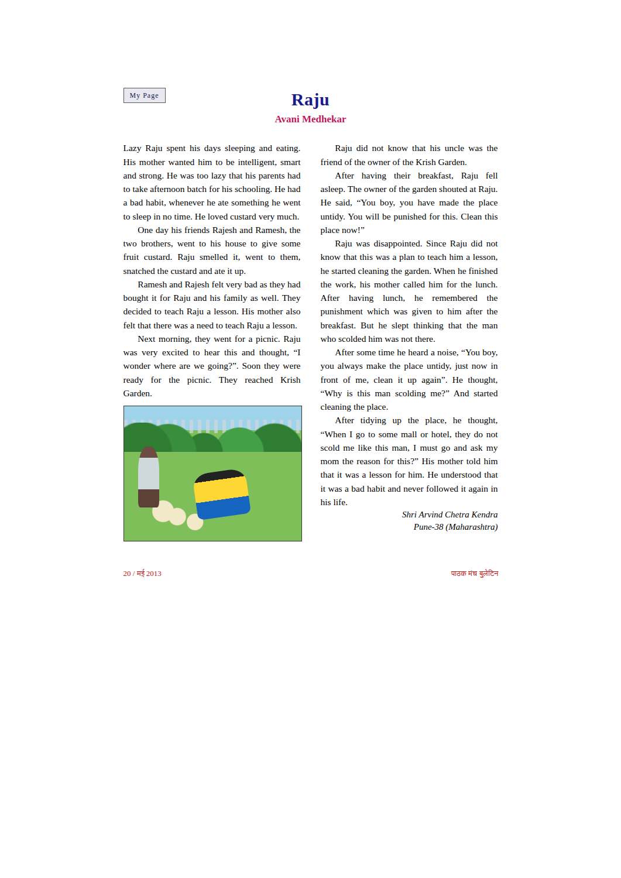My Page
Raju
Avani Medhekar
Lazy Raju spent his days sleeping and eating. His mother wanted him to be intelligent, smart and strong. He was too lazy that his parents had to take afternoon batch for his schooling. He had a bad habit, whenever he ate something he went to sleep in no time. He loved custard very much.
One day his friends Rajesh and Ramesh, the two brothers, went to his house to give some fruit custard. Raju smelled it, went to them, snatched the custard and ate it up.
Ramesh and Rajesh felt very bad as they had bought it for Raju and his family as well. They decided to teach Raju a lesson. His mother also felt that there was a need to teach Raju a lesson.
Next morning, they went for a picnic. Raju was very excited to hear this and thought, “I wonder where are we going?”. Soon they were ready for the picnic. They reached Krish Garden.
Raju did not know that his uncle was the friend of the owner of the Krish Garden.
After having their breakfast, Raju fell asleep. The owner of the garden shouted at Raju. He said, “You boy, you have made the place untidy. You will be punished for this. Clean this place now!”
Raju was disappointed. Since Raju did not know that this was a plan to teach him a lesson, he started cleaning the garden. When he finished the work, his mother called him for the lunch. After having lunch, he remembered the punishment which was given to him after the breakfast. But he slept thinking that the man who scolded him was not there.
After some time he heard a noise, “You boy, you always make the place untidy, just now in front of me, clean it up again”. He thought, “Why is this man scolding me?” And started cleaning the place.
After tidying up the place, he thought, “When I go to some mall or hotel, they do not scold me like this man, I must go and ask my mom the reason for this?” His mother told him that it was a lesson for him. He understood that it was a bad habit and never followed it again in his life.
Shri Arvind Chetra Kendra
Pune-38 (Maharashtra)
20 / मई 2013
पाठक मंच बुलेटिन